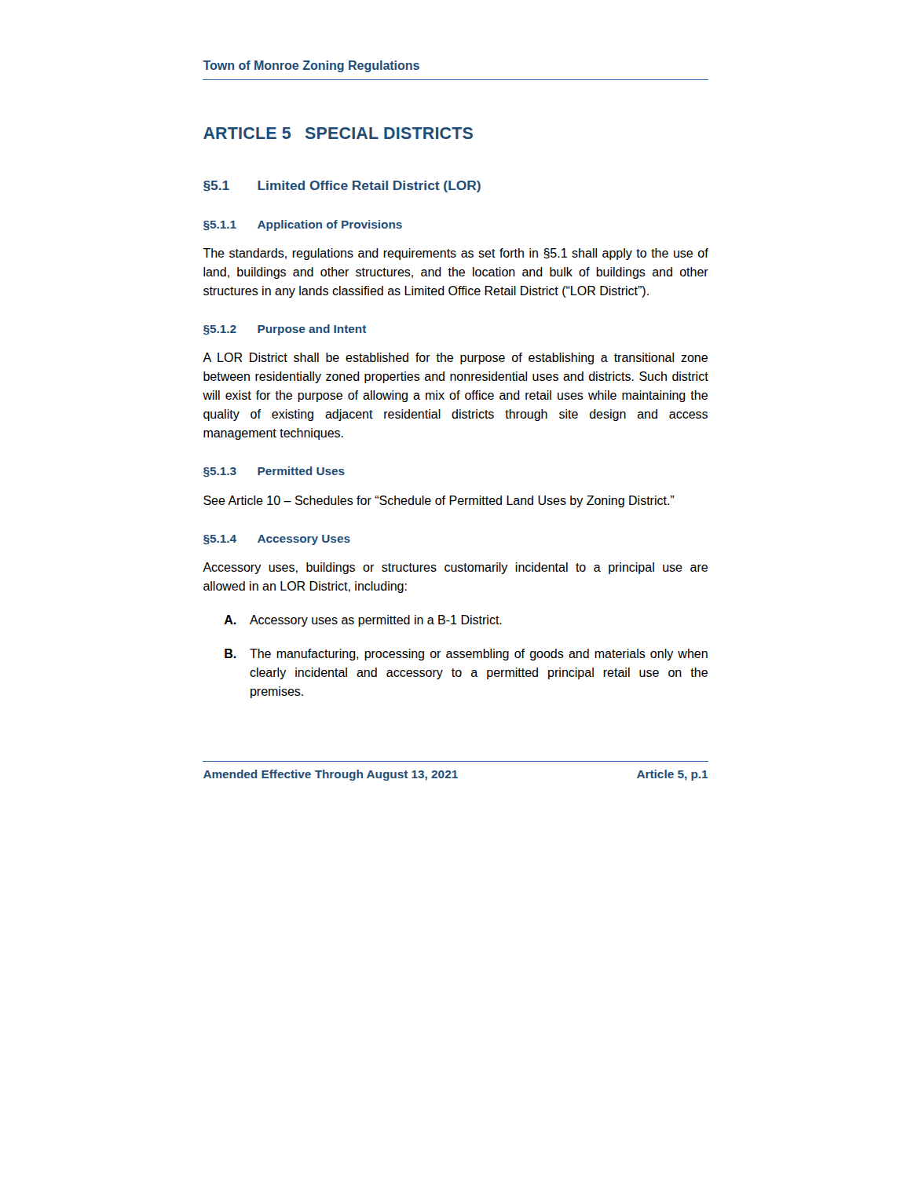Town of Monroe Zoning Regulations
ARTICLE 5 SPECIAL DISTRICTS
§5.1 Limited Office Retail District (LOR)
§5.1.1 Application of Provisions
The standards, regulations and requirements as set forth in §5.1 shall apply to the use of land, buildings and other structures, and the location and bulk of buildings and other structures in any lands classified as Limited Office Retail District (“LOR District”).
§5.1.2 Purpose and Intent
A LOR District shall be established for the purpose of establishing a transitional zone between residentially zoned properties and nonresidential uses and districts. Such district will exist for the purpose of allowing a mix of office and retail uses while maintaining the quality of existing adjacent residential districts through site design and access management techniques.
§5.1.3 Permitted Uses
See Article 10 – Schedules for “Schedule of Permitted Land Uses by Zoning District.”
§5.1.4 Accessory Uses
Accessory uses, buildings or structures customarily incidental to a principal use are allowed in an LOR District, including:
A. Accessory uses as permitted in a B-1 District.
B. The manufacturing, processing or assembling of goods and materials only when clearly incidental and accessory to a permitted principal retail use on the premises.
Amended Effective Through August 13, 2021 Article 5, p.1